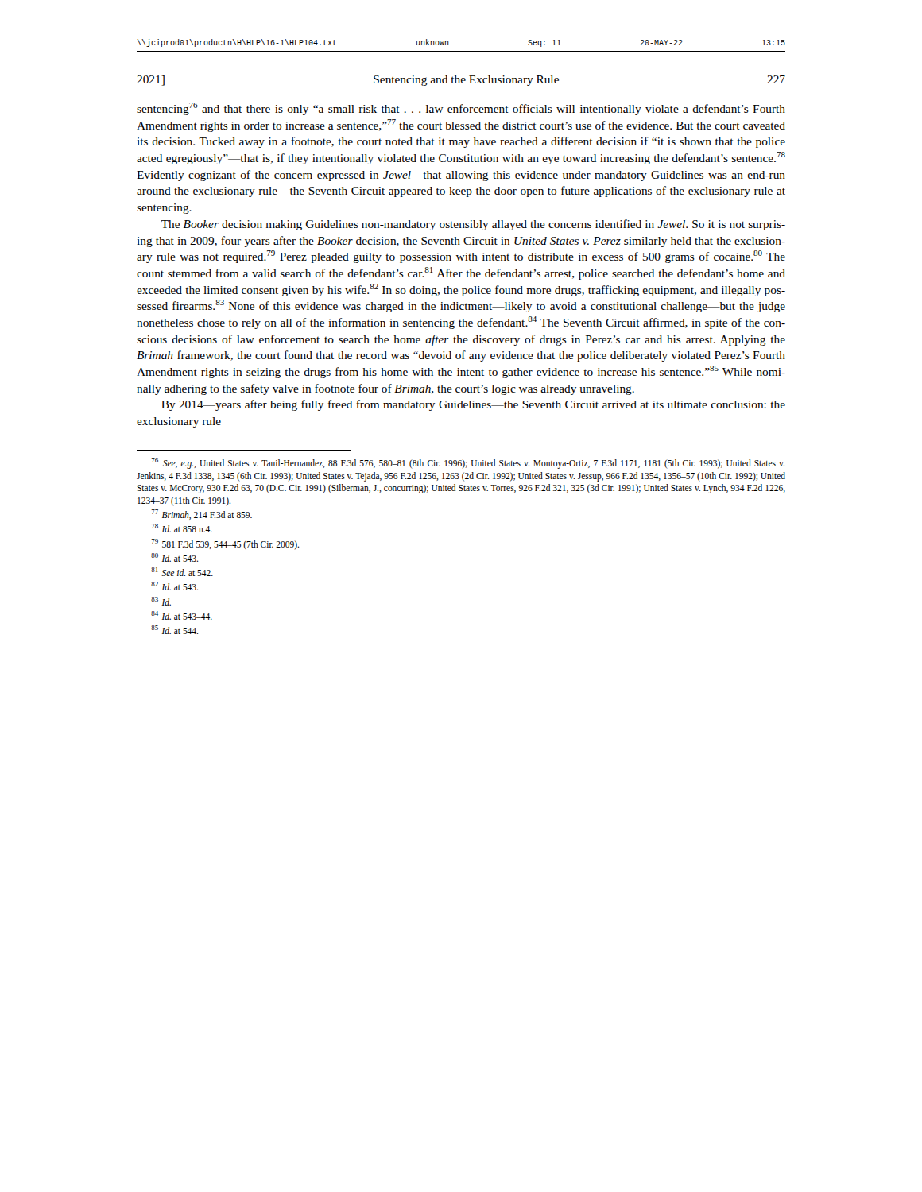\\jciprod01\productn\H\HLP\16-1\HLP104.txt unknown Seq: 11 20-MAY-22 13:15
2021] Sentencing and the Exclusionary Rule 227
sentencing76 and that there is only “a small risk that . . . law enforcement officials will intentionally violate a defendant’s Fourth Amendment rights in order to increase a sentence,”77 the court blessed the district court’s use of the evidence. But the court caveated its decision. Tucked away in a footnote, the court noted that it may have reached a different decision if “it is shown that the police acted egregiously”—that is, if they intentionally violated the Constitution with an eye toward increasing the defendant’s sentence.78 Evidently cognizant of the concern expressed in Jewel—that allowing this evidence under mandatory Guidelines was an end-run around the exclusionary rule—the Seventh Circuit appeared to keep the door open to future applications of the exclusionary rule at sentencing.
The Booker decision making Guidelines non-mandatory ostensibly allayed the concerns identified in Jewel. So it is not surprising that in 2009, four years after the Booker decision, the Seventh Circuit in United States v. Perez similarly held that the exclusionary rule was not required.79 Perez pleaded guilty to possession with intent to distribute in excess of 500 grams of cocaine.80 The count stemmed from a valid search of the defendant’s car.81 After the defendant’s arrest, police searched the defendant’s home and exceeded the limited consent given by his wife.82 In so doing, the police found more drugs, trafficking equipment, and illegally possessed firearms.83 None of this evidence was charged in the indictment—likely to avoid a constitutional challenge—but the judge nonetheless chose to rely on all of the information in sentencing the defendant.84 The Seventh Circuit affirmed, in spite of the conscious decisions of law enforcement to search the home after the discovery of drugs in Perez’s car and his arrest. Applying the Brimah framework, the court found that the record was “devoid of any evidence that the police deliberately violated Perez’s Fourth Amendment rights in seizing the drugs from his home with the intent to gather evidence to increase his sentence.”85 While nominally adhering to the safety valve in footnote four of Brimah, the court’s logic was already unraveling.
By 2014—years after being fully freed from mandatory Guidelines—the Seventh Circuit arrived at its ultimate conclusion: the exclusionary rule
76 See, e.g., United States v. Tauil-Hernandez, 88 F.3d 576, 580–81 (8th Cir. 1996); United States v. Montoya-Ortiz, 7 F.3d 1171, 1181 (5th Cir. 1993); United States v. Jenkins, 4 F.3d 1338, 1345 (6th Cir. 1993); United States v. Tejada, 956 F.2d 1256, 1263 (2d Cir. 1992); United States v. Jessup, 966 F.2d 1354, 1356–57 (10th Cir. 1992); United States v. McCrory, 930 F.2d 63, 70 (D.C. Cir. 1991) (Silberman, J., concurring); United States v. Torres, 926 F.2d 321, 325 (3d Cir. 1991); United States v. Lynch, 934 F.2d 1226, 1234–37 (11th Cir. 1991).
77 Brimah, 214 F.3d at 859.
78 Id. at 858 n.4.
79 581 F.3d 539, 544–45 (7th Cir. 2009).
80 Id. at 543.
81 See id. at 542.
82 Id. at 543.
83 Id.
84 Id. at 543–44.
85 Id. at 544.